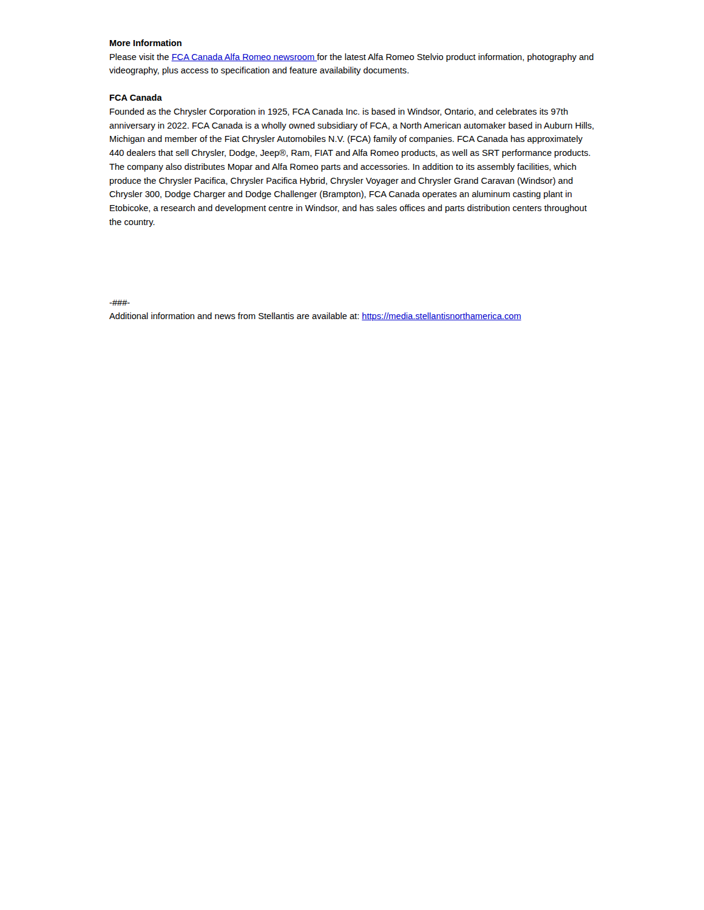More Information
Please visit the FCA Canada Alfa Romeo newsroom for the latest Alfa Romeo Stelvio product information, photography and videography, plus access to specification and feature availability documents.
FCA Canada
Founded as the Chrysler Corporation in 1925, FCA Canada Inc. is based in Windsor, Ontario, and celebrates its 97th anniversary in 2022. FCA Canada is a wholly owned subsidiary of FCA, a North American automaker based in Auburn Hills, Michigan and member of the Fiat Chrysler Automobiles N.V. (FCA) family of companies. FCA Canada has approximately 440 dealers that sell Chrysler, Dodge, Jeep®, Ram, FIAT and Alfa Romeo products, as well as SRT performance products. The company also distributes Mopar and Alfa Romeo parts and accessories. In addition to its assembly facilities, which produce the Chrysler Pacifica, Chrysler Pacifica Hybrid, Chrysler Voyager and Chrysler Grand Caravan (Windsor) and Chrysler 300, Dodge Charger and Dodge Challenger (Brampton), FCA Canada operates an aluminum casting plant in Etobicoke, a research and development centre in Windsor, and has sales offices and parts distribution centers throughout the country.
-###-
Additional information and news from Stellantis are available at: https://media.stellantisnorthamerica.com